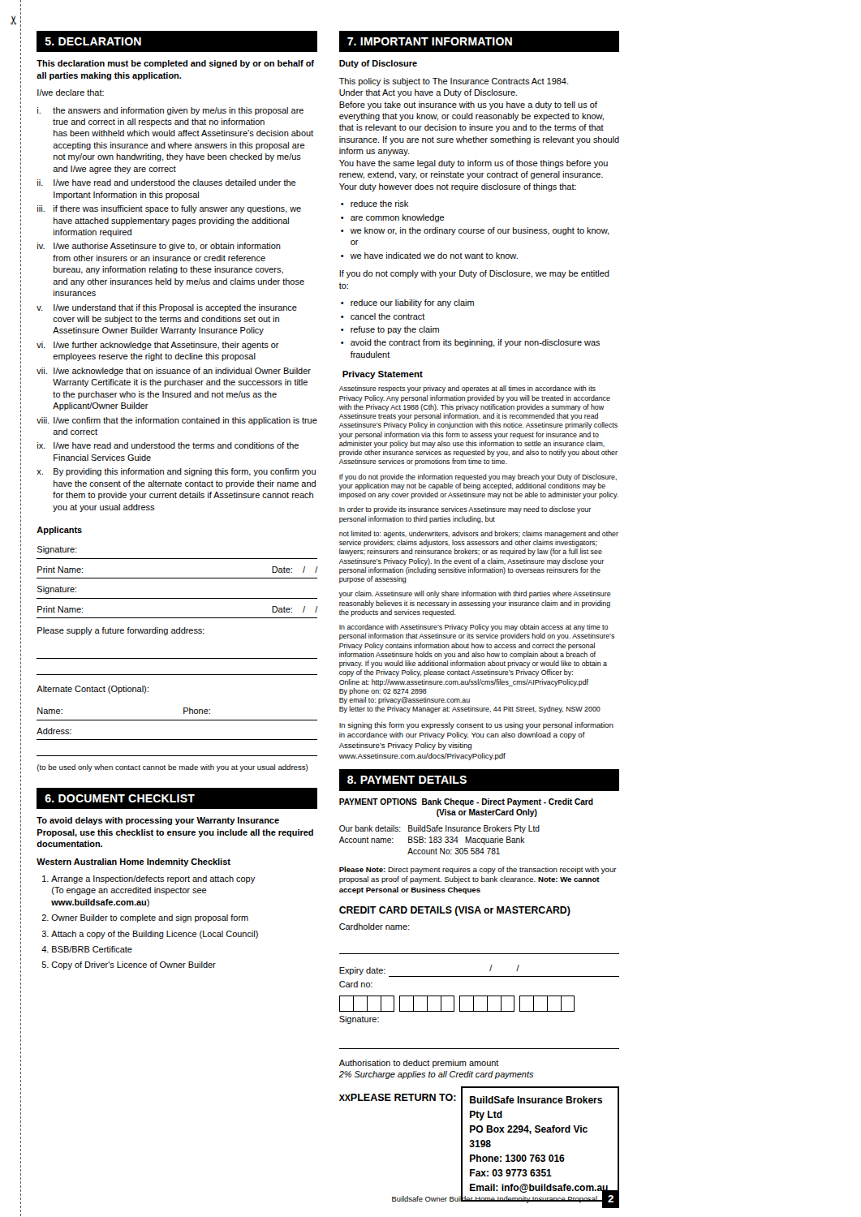✂
5. DECLARATION
This declaration must be completed and signed by or on behalf of all parties making this application.
I/we declare that:
the answers and information given by me/us in this proposal are true and correct in all respects and that no information
has been withheld which would affect Assetinsure’s decision about accepting this insurance and where answers in this proposal are not my/our own handwriting, they have been checked by me/us and I/we agree they are correct
I/we have read and understood the clauses detailed under the Important Information in this proposal
if there was insufficient space to fully answer any questions, we have attached supplementary pages providing the additional information required
I/we authorise Assetinsure to give to, or obtain information
from other insurers or an insurance or credit reference
bureau, any information relating to these insurance covers,
and any other insurances held by me/us and claims under those insurances
I/we understand that if this Proposal is accepted the insurance cover will be subject to the terms and conditions set out in Assetinsure Owner Builder Warranty Insurance Policy
I/we further acknowledge that Assetinsure, their agents or employees reserve the right to decline this proposal
I/we acknowledge that on issuance of an individual Owner Builder Warranty Certificate it is the purchaser and the successors in title to the purchaser who is the Insured and not me/us as the Applicant/Owner Builder
I/we confirm that the information contained in this application is true and correct
I/we have read and understood the terms and conditions of the Financial Services Guide
By providing this information and signing this form, you confirm you have the consent of the alternate contact to provide their name and for them to provide your current details if Assetinsure cannot reach you at your usual address
Applicants
Signature:
Print Name: Date: / /
Signature:
Print Name: Date: / /
Please supply a future forwarding address:
Alternate Contact (Optional):
Name: Phone:
Address:
(to be used only when contact cannot be made with you at your usual address)
6. DOCUMENT CHECKLIST
To avoid delays with processing your Warranty Insurance Proposal, use this checklist to ensure you include all the required documentation.
Western Australian Home Indemnity Checklist
Arrange a Inspection/defects report and attach copy
(To engage an accredited inspector see
www.buildsafe.com.au)
Owner Builder to complete and sign proposal form
Attach a copy of the Building Licence (Local Council)
BSB/BRB Certificate
Copy of Driver's Licence of Owner Builder
7. IMPORTANT INFORMATION
Duty of Disclosure
This policy is subject to The Insurance Contracts Act 1984.
Under that Act you have a Duty of Disclosure.
Before you take out insurance with us you have a duty to tell us of everything that you know, or could reasonably be expected to know, that is relevant to our decision to insure you and to the terms of that insurance. If you are not sure whether something is relevant you should inform us anyway.
You have the same legal duty to inform us of those things before you renew, extend, vary, or reinstate your contract of general insurance.
Your duty however does not require disclosure of things that:
reduce the risk
are common knowledge
we know or, in the ordinary course of our business, ought to know, or
we have indicated we do not want to know.
If you do not comply with your Duty of Disclosure, we may be entitled to:
reduce our liability for any claim
cancel the contract
refuse to pay the claim
avoid the contract from its beginning, if your non-disclosure was fraudulent
Privacy Statement
Assetinsure respects your privacy and operates at all times in accordance with its Privacy Policy. Any personal information provided by you will be treated in accordance with the Privacy Act 1988 (Cth). This privacy notification provides a summary of how Assetinsure treats your personal information, and it is recommended that you read Assetinsure’s Privacy Policy in conjunction with this notice. Assetinsure primarily collects your personal information via this form to assess your request for insurance and to administer your policy but may also use this information to settle an insurance claim, provide other insurance services as requested by you, and also to notify you about other Assetinsure services or promotions from time to time.
If you do not provide the information requested you may breach your Duty of Disclosure, your application may not be capable of being accepted, additional conditions may be imposed on any cover provided or Assetinsure may not be able to administer your policy.
In order to provide its insurance services Assetinsure may need to disclose your personal information to third parties including, but
not limited to: agents, underwriters, advisors and brokers; claims management and other service providers; claims adjustors, loss assessors and other claims investigators; lawyers; reinsurers and reinsurance brokers; or as required by law (for a full list see Assetinsure’s Privacy Policy). In the event of a claim, Assetinsure may disclose your personal information (including sensitive information) to overseas reinsurers for the purpose of assessing
your claim. Assetinsure will only share information with third parties where Assetinsure reasonably believes it is necessary in assessing your insurance claim and in providing the products and services requested.
In accordance with Assetinsure’s Privacy Policy you may obtain access at any time to personal information that Assetinsure or its service providers hold on you. Assetinsure’s Privacy Policy contains information about how to access and correct the personal information Assetinsure holds on you and also how to complain about a breach of privacy. If you would like additional information about privacy or would like to obtain a copy of the Privacy Policy, please contact Assetinsure’s Privacy Officer by:
Online at: http://www.assetinsure.com.au/ssl/cms/files_cms/AIPrivacyPolicy.pdf
By phone on: 02 8274 2898
By email to: privacy@assetinsure.com.au
By letter to the Privacy Manager at: Assetinsure, 44 Pitt Street, Sydney, NSW 2000
In signing this form you expressly consent to us using your personal information in accordance with our Privacy Policy. You can also download a copy of Assetinsure’s Privacy Policy by visiting
www.Assetinsure.com.au/docs/PrivacyPolicy.pdf
8. PAYMENT DETAILS
PAYMENT OPTIONS Bank Cheque - Direct Payment - Credit Card
(Visa or MasterCard Only)
| Our bank details: | BuildSafe Insurance Brokers Pty Ltd |
| Account name: | BSB: 183 334 Macquarie Bank |
| | Account No: 305 584 781 |
Please Note: Direct payment requires a copy of the transaction receipt with your proposal as proof of payment. Subject to bank clearance. Note: We cannot accept Personal or Business Cheques
CREDIT CARD DETAILS (VISA or MASTERCARD)
Cardholder name:
Expiry date: //
Card no:
Signature:
Authorisation to deduct premium amount
2% Surcharge applies to all Credit card payments
XXPLEASE RETURN TO:
BuildSafe Insurance Brokers Pty Ltd
PO Box 2294, Seaford Vic 3198
Phone: 1300 763 016
Fax: 03 9773 6351
Email: info@buildsafe.com.au
Buildsafe Owner Builder Home Indemnity Insurance Proposal 2